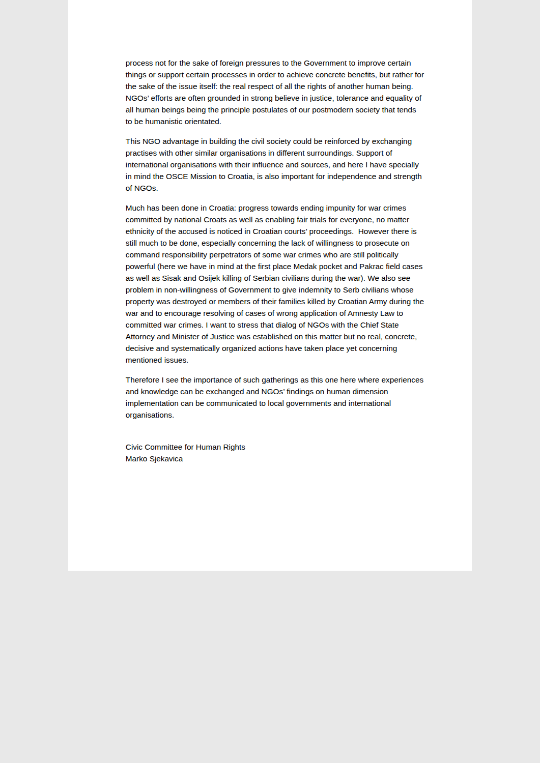process not for the sake of foreign pressures to the Government to improve certain things or support certain processes in order to achieve concrete benefits, but rather for the sake of the issue itself: the real respect of all the rights of another human being. NGOs’ efforts are often grounded in strong believe in justice, tolerance and equality of all human beings being the principle postulates of our postmodern society that tends to be humanistic orientated.
This NGO advantage in building the civil society could be reinforced by exchanging practises with other similar organisations in different surroundings. Support of international organisations with their influence and sources, and here I have specially in mind the OSCE Mission to Croatia, is also important for independence and strength of NGOs.
Much has been done in Croatia: progress towards ending impunity for war crimes committed by national Croats as well as enabling fair trials for everyone, no matter ethnicity of the accused is noticed in Croatian courts’ proceedings. However there is still much to be done, especially concerning the lack of willingness to prosecute on command responsibility perpetrators of some war crimes who are still politically powerful (here we have in mind at the first place Medak pocket and Pakrac field cases as well as Sisak and Osijek killing of Serbian civilians during the war). We also see problem in non-willingness of Government to give indemnity to Serb civilians whose property was destroyed or members of their families killed by Croatian Army during the war and to encourage resolving of cases of wrong application of Amnesty Law to committed war crimes. I want to stress that dialog of NGOs with the Chief State Attorney and Minister of Justice was established on this matter but no real, concrete, decisive and systematically organized actions have taken place yet concerning mentioned issues.
Therefore I see the importance of such gatherings as this one here where experiences and knowledge can be exchanged and NGOs’ findings on human dimension implementation can be communicated to local governments and international organisations.
Civic Committee for Human Rights Marko Sjekavica